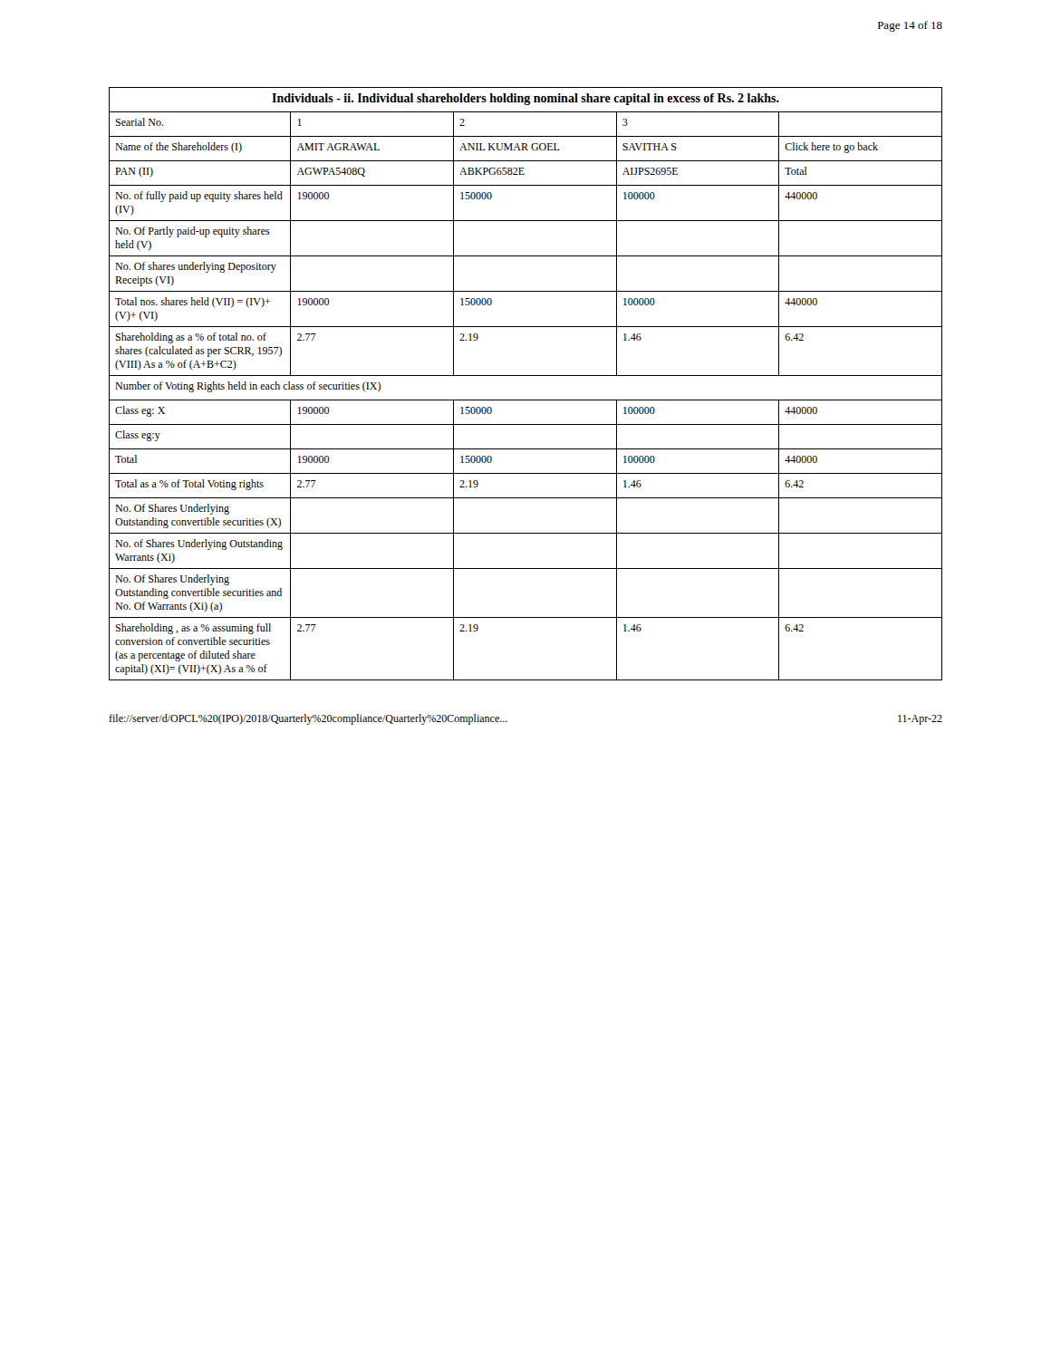Page 14 of 18
| Individuals - ii. Individual shareholders holding nominal share capital in excess of Rs. 2 lakhs. |
| Searial No. | 1 | 2 | 3 | |
| Name of the Shareholders (I) | AMIT AGRAWAL | ANIL KUMAR GOEL | SAVITHA S | Click here to go back |
| PAN (II) | AGWPA5408Q | ABKPG6582E | AIJPS2695E | Total |
| No. of fully paid up equity shares held (IV) | 190000 | 150000 | 100000 | 440000 |
| No. Of Partly paid-up equity shares held (V) | | | | |
| No. Of shares underlying Depository Receipts (VI) | | | | |
| Total nos. shares held (VII) = (IV)+(V)+ (VI) | 190000 | 150000 | 100000 | 440000 |
| Shareholding as a % of total no. of shares (calculated as per SCRR, 1957) (VIII) As a % of (A+B+C2) | 2.77 | 2.19 | 1.46 | 6.42 |
| Number of Voting Rights held in each class of securities (IX) |
| Class eg: X | 190000 | 150000 | 100000 | 440000 |
| Class eg:y | | | | |
| Total | 190000 | 150000 | 100000 | 440000 |
| Total as a % of Total Voting rights | 2.77 | 2.19 | 1.46 | 6.42 |
| No. Of Shares Underlying Outstanding convertible securities (X) | | | | |
| No. of Shares Underlying Outstanding Warrants (Xi) | | | | |
| No. Of Shares Underlying Outstanding convertible securities and No. Of Warrants (Xi) (a) | | | | |
| Shareholding , as a % assuming full conversion of convertible securities (as a percentage of diluted share capital) (XI)= (VII)+(X) As a % of | 2.77 | 2.19 | 1.46 | 6.42 |
file://server/d/OPCL%20(IPO)/2018/Quarterly%20compliance/Quarterly%20Compliance...
11-Apr-22